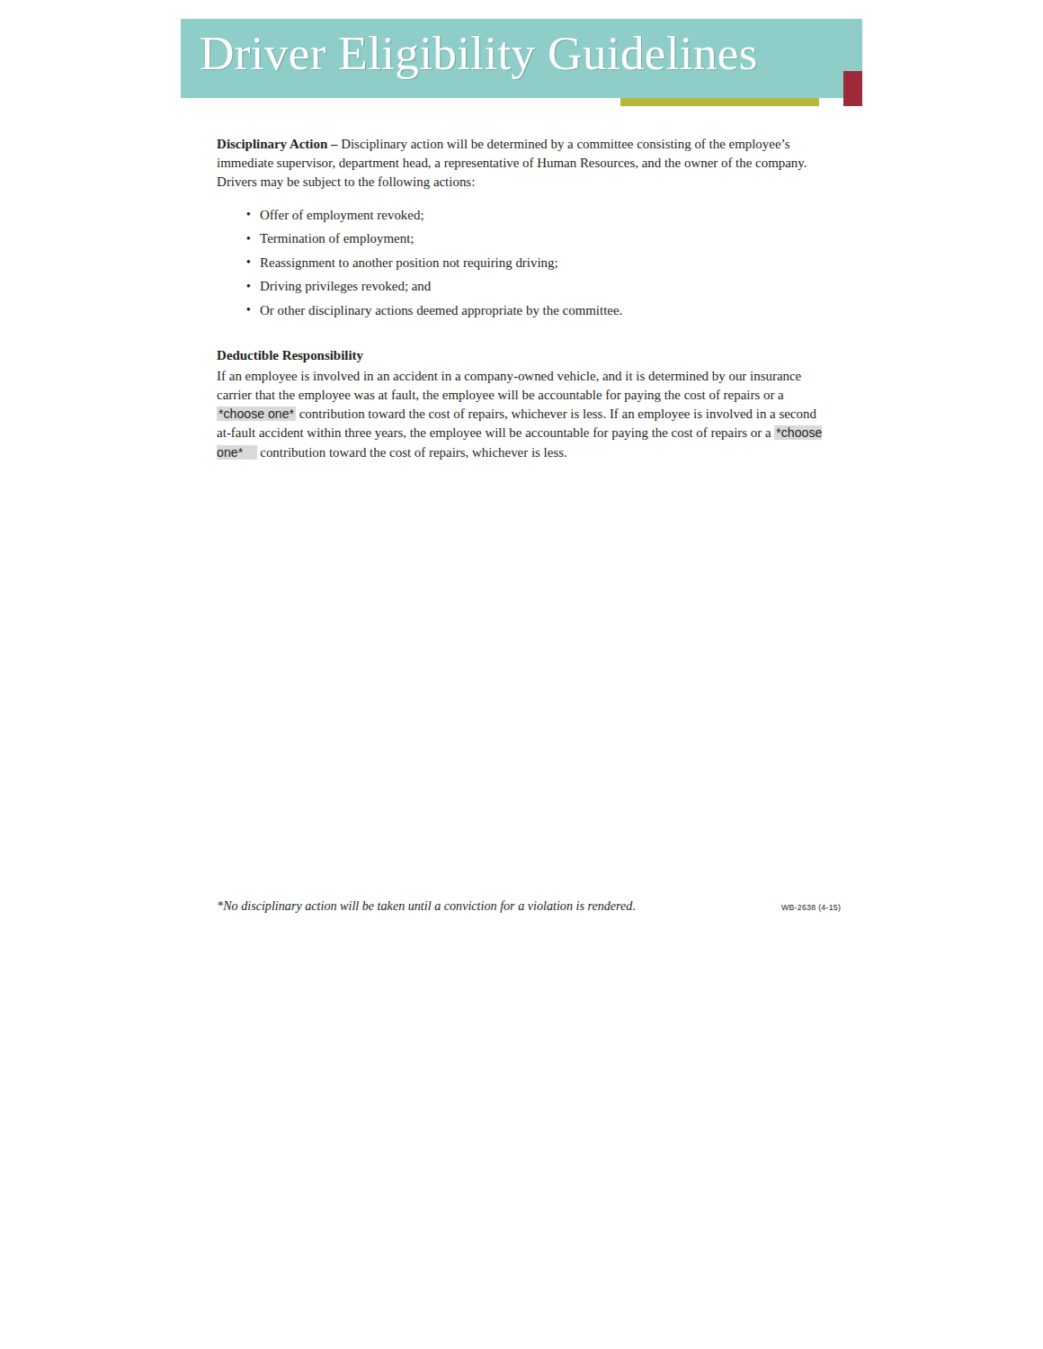Driver Eligibility Guidelines
Disciplinary Action – Disciplinary action will be determined by a committee consisting of the employee’s immediate supervisor, department head, a representative of Human Resources, and the owner of the company. Drivers may be subject to the following actions:
Offer of employment revoked;
Termination of employment;
Reassignment to another position not requiring driving;
Driving privileges revoked; and
Or other disciplinary actions deemed appropriate by the committee.
Deductible Responsibility
If an employee is involved in an accident in a company-owned vehicle, and it is determined by our insurance carrier that the employee was at fault, the employee will be accountable for paying the cost of repairs or a *choose one* contribution toward the cost of repairs, whichever is less. If an employee is involved in a second at-fault accident within three years, the employee will be accountable for paying the cost of repairs or a *choose one* contribution toward the cost of repairs, whichever is less.
*No disciplinary action will be taken until a conviction for a violation is rendered.
WB-2638 (4-15)